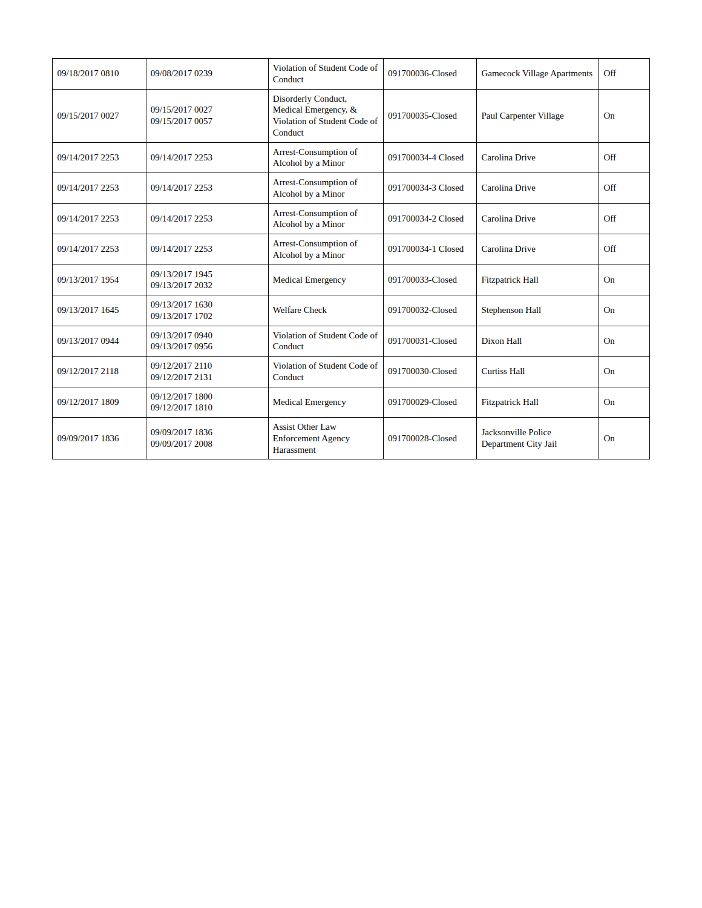| 09/18/2017 0810 | 09/08/2017 0239 | Violation of Student Code of Conduct | 091700036-Closed | Gamecock Village Apartments | Off |
| 09/15/2017 0027 | 09/15/2017 0027 09/15/2017 0057 | Disorderly Conduct, Medical Emergency, & Violation of Student Code of Conduct | 091700035-Closed | Paul Carpenter Village | On |
| 09/14/2017 2253 | 09/14/2017 2253 | Arrest-Consumption of Alcohol by a Minor | 091700034-4 Closed | Carolina Drive | Off |
| 09/14/2017 2253 | 09/14/2017 2253 | Arrest-Consumption of Alcohol by a Minor | 091700034-3 Closed | Carolina Drive | Off |
| 09/14/2017 2253 | 09/14/2017 2253 | Arrest-Consumption of Alcohol by a Minor | 091700034-2 Closed | Carolina Drive | Off |
| 09/14/2017 2253 | 09/14/2017 2253 | Arrest-Consumption of Alcohol by a Minor | 091700034-1 Closed | Carolina Drive | Off |
| 09/13/2017 1954 | 09/13/2017 1945 09/13/2017 2032 | Medical Emergency | 091700033-Closed | Fitzpatrick Hall | On |
| 09/13/2017 1645 | 09/13/2017 1630 09/13/2017 1702 | Welfare Check | 091700032-Closed | Stephenson Hall | On |
| 09/13/2017 0944 | 09/13/2017 0940 09/13/2017 0956 | Violation of Student Code of Conduct | 091700031-Closed | Dixon Hall | On |
| 09/12/2017 2118 | 09/12/2017 2110 09/12/2017 2131 | Violation of Student Code of Conduct | 091700030-Closed | Curtiss Hall | On |
| 09/12/2017 1809 | 09/12/2017 1800 09/12/2017 1810 | Medical Emergency | 091700029-Closed | Fitzpatrick Hall | On |
| 09/09/2017 1836 | 09/09/2017 1836 09/09/2017 2008 | Assist Other Law Enforcement Agency Harassment | 091700028-Closed | Jacksonville Police Department City Jail | On |